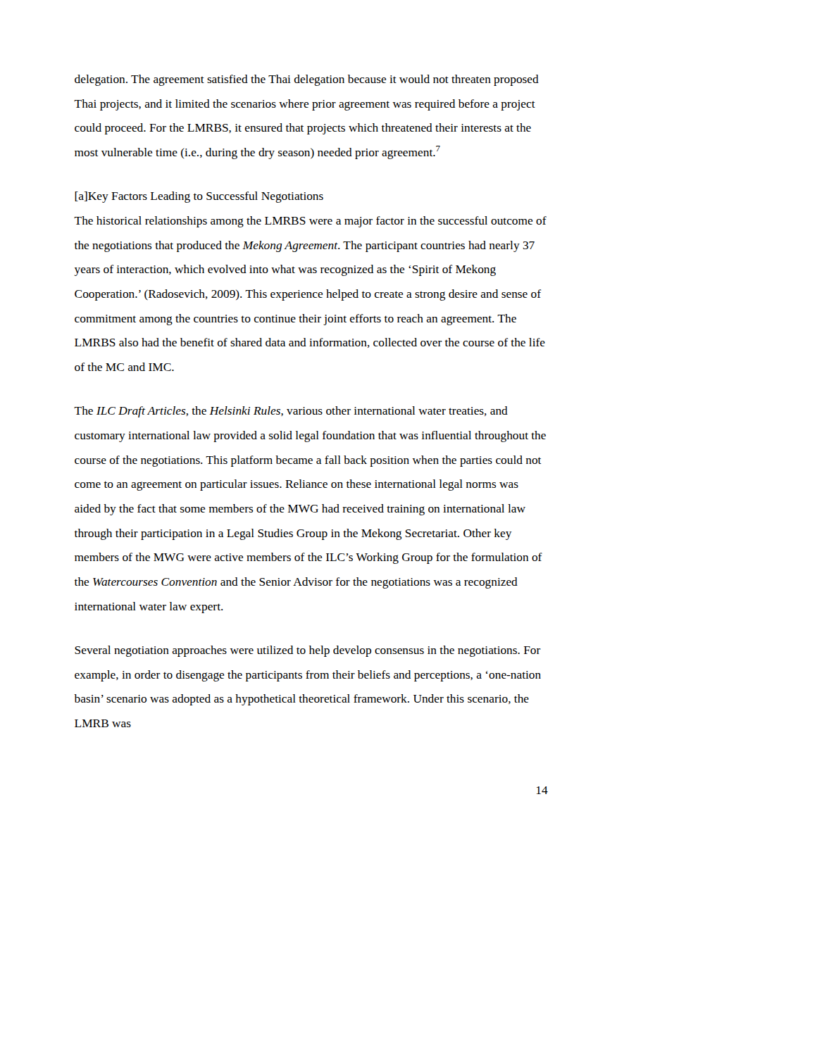delegation. The agreement satisfied the Thai delegation because it would not threaten proposed Thai projects, and it limited the scenarios where prior agreement was required before a project could proceed. For the LMRBS, it ensured that projects which threatened their interests at the most vulnerable time (i.e., during the dry season) needed prior agreement.7
[a]Key Factors Leading to Successful Negotiations
The historical relationships among the LMRBS were a major factor in the successful outcome of the negotiations that produced the Mekong Agreement. The participant countries had nearly 37 years of interaction, which evolved into what was recognized as the ‘Spirit of Mekong Cooperation.’ (Radosevich, 2009). This experience helped to create a strong desire and sense of commitment among the countries to continue their joint efforts to reach an agreement. The LMRBS also had the benefit of shared data and information, collected over the course of the life of the MC and IMC.
The ILC Draft Articles, the Helsinki Rules, various other international water treaties, and customary international law provided a solid legal foundation that was influential throughout the course of the negotiations. This platform became a fall back position when the parties could not come to an agreement on particular issues. Reliance on these international legal norms was aided by the fact that some members of the MWG had received training on international law through their participation in a Legal Studies Group in the Mekong Secretariat. Other key members of the MWG were active members of the ILC’s Working Group for the formulation of the Watercourses Convention and the Senior Advisor for the negotiations was a recognized international water law expert.
Several negotiation approaches were utilized to help develop consensus in the negotiations. For example, in order to disengage the participants from their beliefs and perceptions, a ‘one-nation basin’ scenario was adopted as a hypothetical theoretical framework. Under this scenario, the LMRB was
14